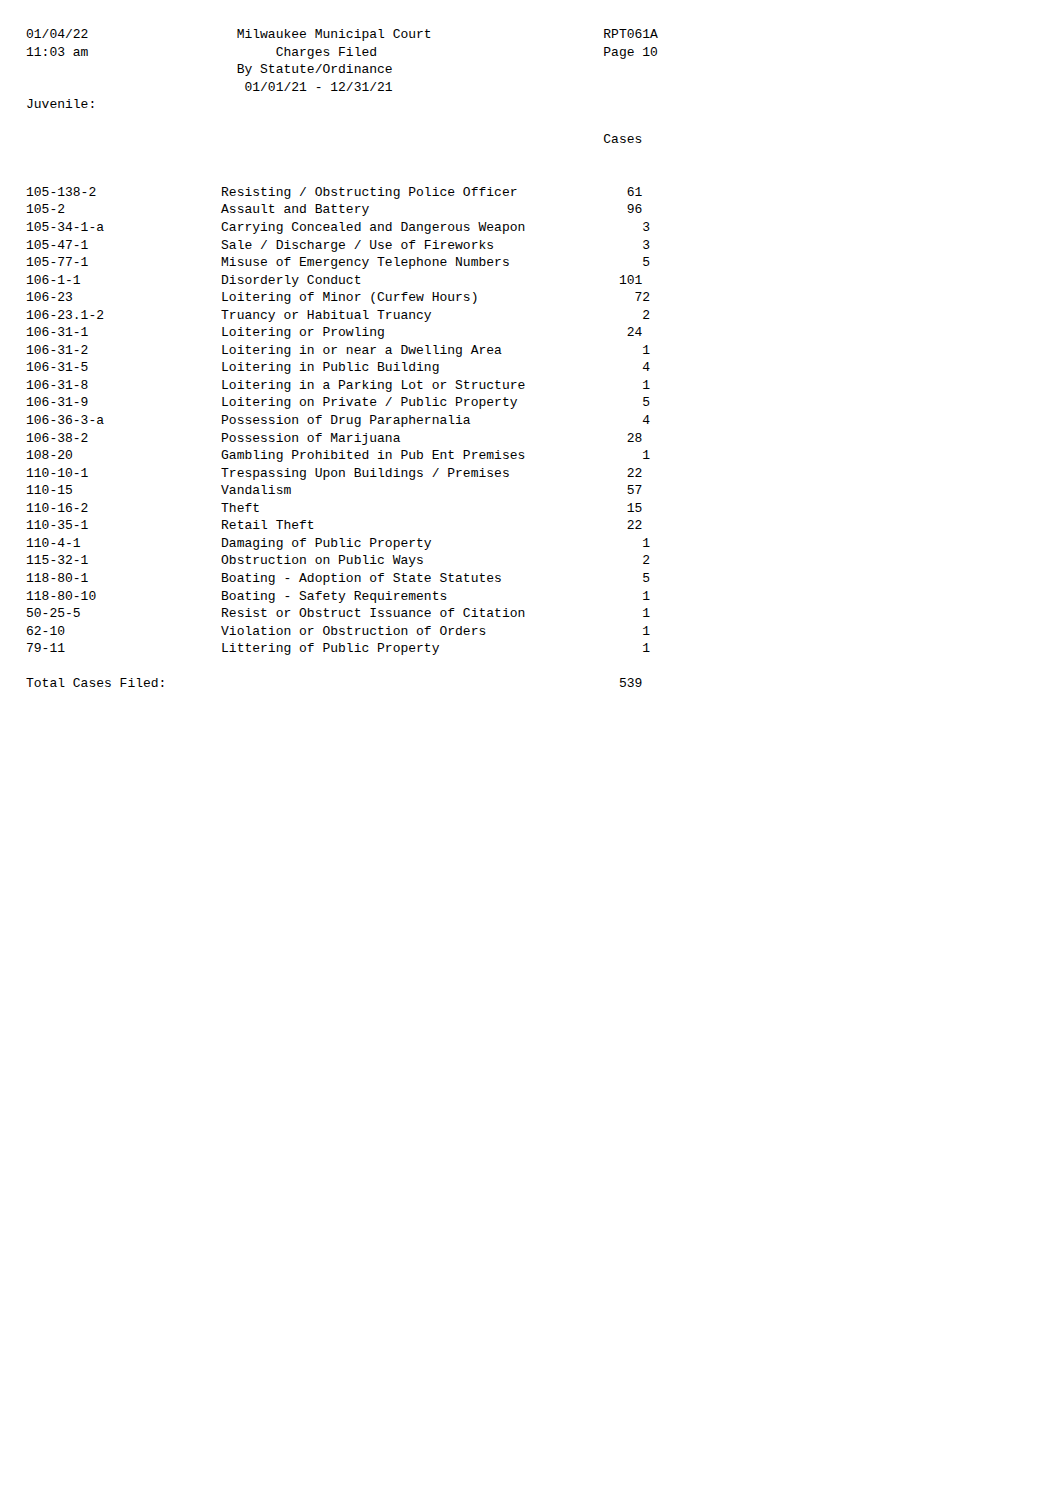01/04/22                   Milwaukee Municipal Court                      RPT061A
11:03 am                        Charges Filed                             Page 10
                           By Statute/Ordinance
                            01/01/21 - 12/31/21
Juvenile:

                                                                          Cases


105-138-2                Resisting / Obstructing Police Officer              61
105-2                    Assault and Battery                                 96
105-34-1-a               Carrying Concealed and Dangerous Weapon               3
105-47-1                 Sale / Discharge / Use of Fireworks                   3
105-77-1                 Misuse of Emergency Telephone Numbers                 5
106-1-1                  Disorderly Conduct                                 101
106-23                   Loitering of Minor (Curfew Hours)                    72
106-23.1-2               Truancy or Habitual Truancy                           2
106-31-1                 Loitering or Prowling                               24
106-31-2                 Loitering in or near a Dwelling Area                  1
106-31-5                 Loitering in Public Building                          4
106-31-8                 Loitering in a Parking Lot or Structure               1
106-31-9                 Loitering on Private / Public Property                5
106-36-3-a               Possession of Drug Paraphernalia                      4
106-38-2                 Possession of Marijuana                             28
108-20                   Gambling Prohibited in Pub Ent Premises               1
110-10-1                 Trespassing Upon Buildings / Premises               22
110-15                   Vandalism                                           57
110-16-2                 Theft                                               15
110-35-1                 Retail Theft                                        22
110-4-1                  Damaging of Public Property                           1
115-32-1                 Obstruction on Public Ways                            2
118-80-1                 Boating - Adoption of State Statutes                  5
118-80-10                Boating - Safety Requirements                         1
50-25-5                  Resist or Obstruct Issuance of Citation               1
62-10                    Violation or Obstruction of Orders                    1
79-11                    Littering of Public Property                          1

Total Cases Filed:                                                          539